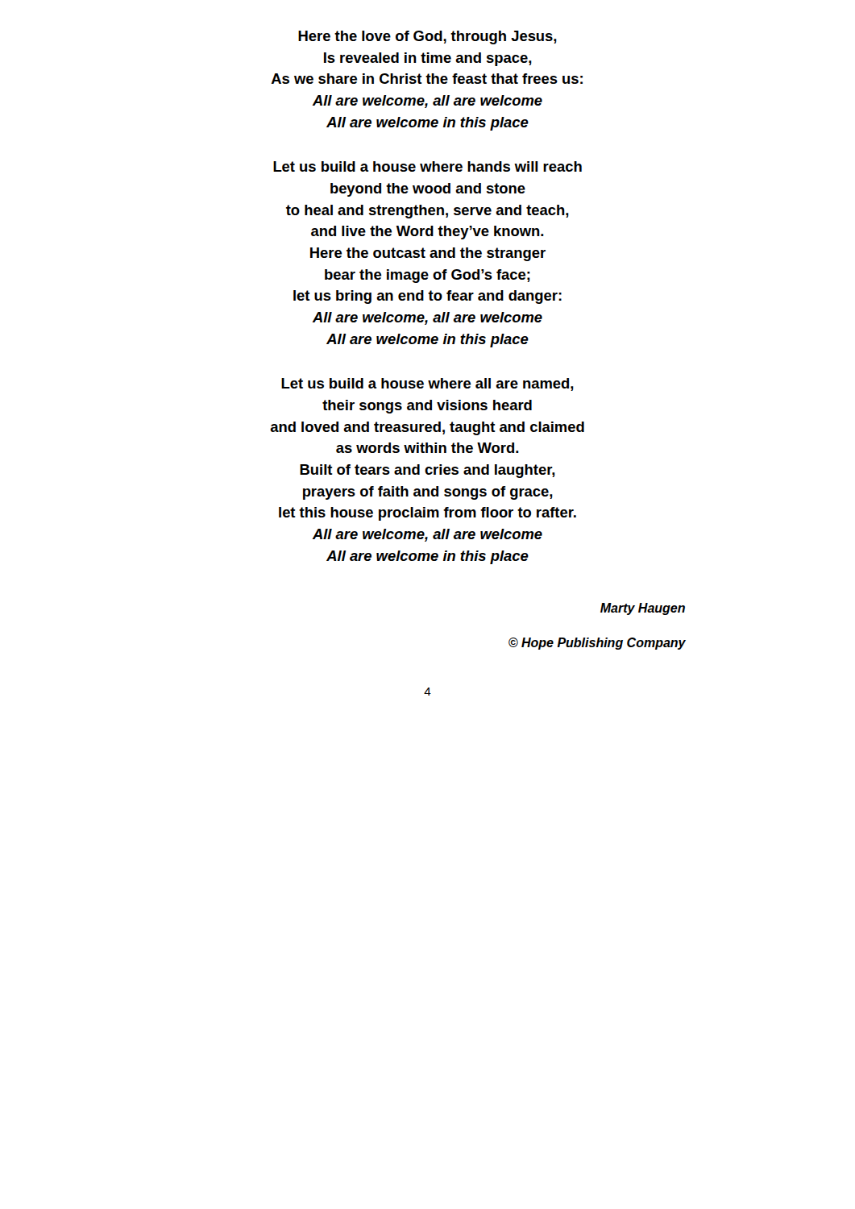Here the love of God, through Jesus,
Is revealed in time and space,
As we share in Christ the feast that frees us:
All are welcome, all are welcome
All are welcome in this place
Let us build a house where hands will reach
beyond the wood and stone
to heal and strengthen, serve and teach,
and live the Word they’ve known.
Here the outcast and the stranger
bear the image of God’s face;
let us bring an end to fear and danger:
All are welcome, all are welcome
All are welcome in this place
Let us build a house where all are named,
their songs and visions heard
and loved and treasured, taught and claimed
as words within the Word.
Built of tears and cries and laughter,
prayers of faith and songs of grace,
let this house proclaim from floor to rafter.
All are welcome, all are welcome
All are welcome in this place
Marty Haugen
© Hope Publishing Company
4